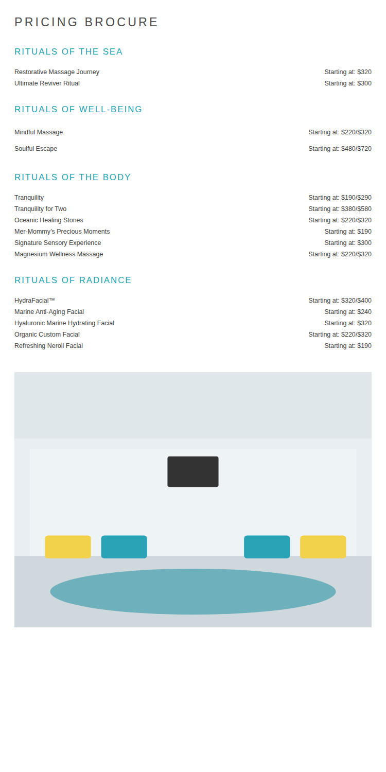PRICING BROCURE
RITUALS OF THE SEA
| Restorative Massage Journey | Starting at: $320 |
| Ultimate Reviver Ritual | Starting at: $300 |
RITUALS OF WELL-BEING
| Mindful Massage | Starting at: $220/$320 |
| Soulful Escape | Starting at: $480/$720 |
RITUALS OF THE BODY
| Tranquility | Starting at: $190/$290 |
| Tranquility for Two | Starting at: $380/$580 |
| Oceanic Healing Stones | Starting at: $220/$320 |
| Mer-Mommy’s Precious Moments | Starting at: $190 |
| Signature Sensory Experience | Starting at: $300 |
| Magnesium Wellness Massage | Starting at: $220/$320 |
RITUALS OF RADIANCE
| HydraFacial™ | Starting at: $320/$400 |
| Marine Anti-Aging Facial | Starting at: $240 |
| Hyaluronic Marine Hydrating Facial | Starting at: $320 |
| Organic Custom Facial | Starting at: $220/$320 |
| Refreshing Neroli Facial | Starting at: $190 |